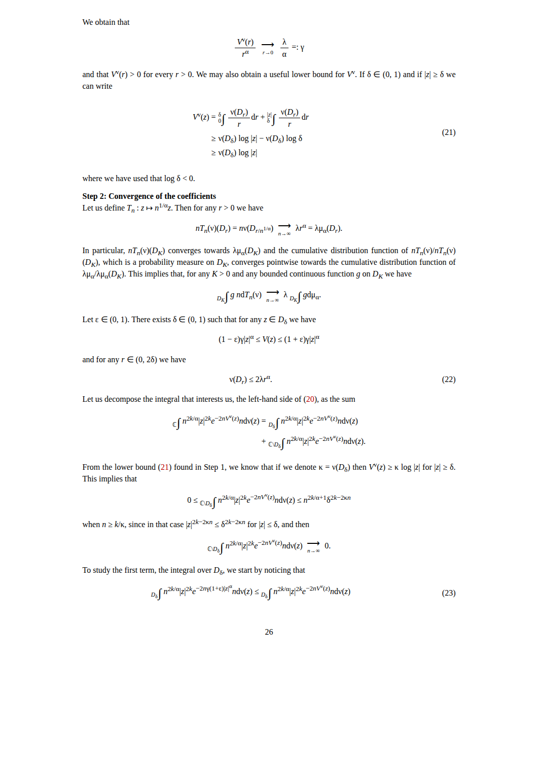We obtain that
Vν(r) rα ⟶r→0 λα =: γ
and that Vν(r) > 0 for every r > 0. We may also obtain a useful lower bound for Vν. If δ ∈ (0, 1) and if |z| ≥ δ we can write
Vν(z) = δ 0∫ ν(Dr) rdr + |z|δ∫ ν(Dr) rdr
≥ ν(Dδ) log |z| − ν(Dδ) log δ
≥ ν(Dδ) log |z|
(21)
where we have used that log δ < 0.
Step 2: Convergence of the coefficients
Let us define Tn : z ↦ n1/αz. Then for any r > 0 we have
nTn(ν)(Dr) = nν(Dr/n1/α) ⟶n→∞ λrα = λμα(Dr).
In particular, nTn(ν)(DK) converges towards λμα(DK) and the cumulative distribution function of nTn(ν)/nTn(ν)(DK), which is a probability measure on DK, converges pointwise towards the cumulative distribution function of λμα/λμα(DK). This implies that, for any K > 0 and any bounded continuous function g on DK we have
DK∫ g ndTn(ν) ⟶n→∞ λ DK∫ gdμα.
Let ε ∈ (0, 1). There exists δ ∈ (0, 1) such that for any z ∈ Dδ we have
(1 − ε)γ|z|α ≤ V(z) ≤ (1 + ε)γ|z|α
and for any r ∈ (0, 2δ) we have
ν(Dr) ≤ 2λrα.
(22)
Let us decompose the integral that interests us, the left-hand side of (20), as the sum
ℂ∫ n2k/α|z|2ke−2nVν(z)ndν(z) = Dδ∫ n2k/α|z|2ke−2nVν(z)ndν(z)
+ ℂ\Dδ∫ n2k/α|z|2ke−2nVν(z)ndν(z).
From the lower bound (21) found in Step 1, we know that if we denote κ = ν(Dδ) then Vν(z) ≥ κ log |z| for |z| ≥ δ. This implies that
0 ≤ ℂ\Dδ∫ n2k/α|z|2ke−2nVν(z)ndν(z) ≤ n2k/α+1δ2k−2κn
when n ≥ k/κ, since in that case |z|2k−2κn ≤ δ2k−2κn for |z| ≤ δ, and then
ℂ\Dδ∫ n2k/α|z|2ke−2nVν(z)ndν(z) ⟶n→∞ 0.
To study the first term, the integral over Dδ, we start by noticing that
Dδ∫ n2k/α|z|2ke−2nγ(1+ε)|z|αndν(z) ≤ Dδ∫ n2k/α|z|2ke−2nVν(z)ndν(z)
(23)
26